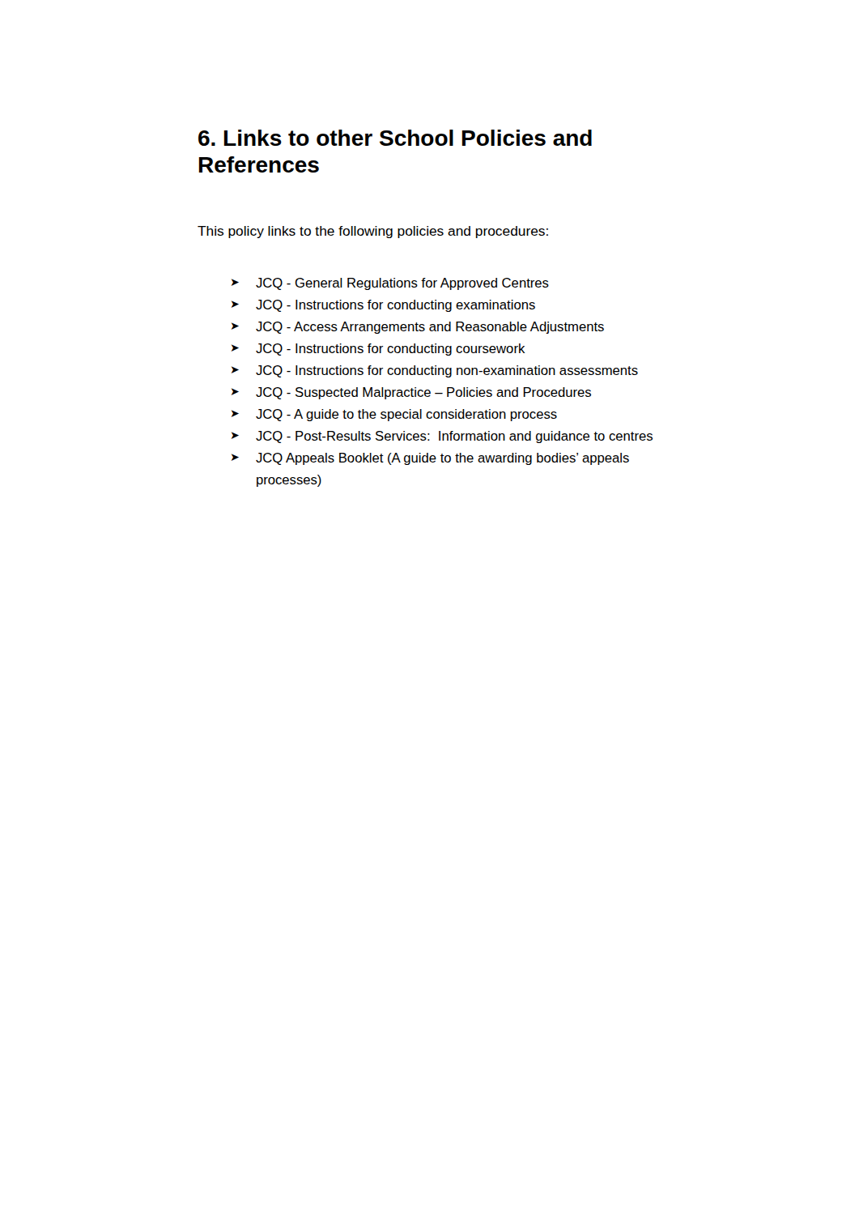6. Links to other School Policies and References
This policy links to the following policies and procedures:
JCQ - General Regulations for Approved Centres
JCQ - Instructions for conducting examinations
JCQ - Access Arrangements and Reasonable Adjustments
JCQ - Instructions for conducting coursework
JCQ - Instructions for conducting non-examination assessments
JCQ - Suspected Malpractice – Policies and Procedures
JCQ - A guide to the special consideration process
JCQ - Post-Results Services: Information and guidance to centres
JCQ Appeals Booklet (A guide to the awarding bodies’ appeals processes)